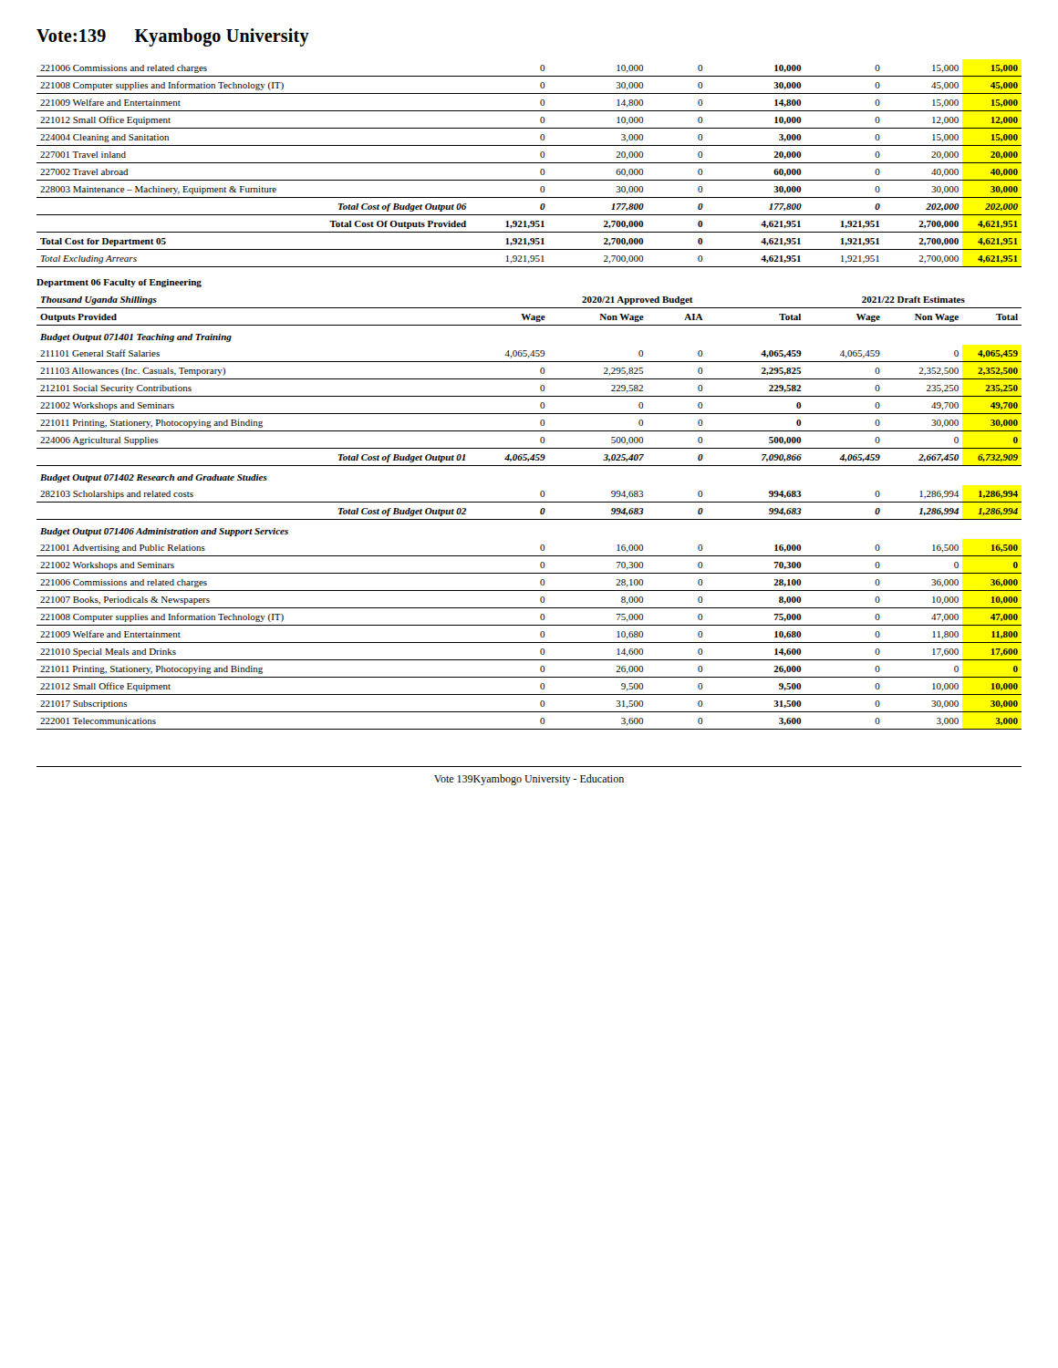Vote:139 Kyambogo University
| 221006 Commissions and related charges | 0 | 10,000 | 0 | 10,000 | 0 | 15,000 | 15,000 |
| 221008 Computer supplies and Information Technology (IT) | 0 | 30,000 | 0 | 30,000 | 0 | 45,000 | 45,000 |
| 221009 Welfare and Entertainment | 0 | 14,800 | 0 | 14,800 | 0 | 15,000 | 15,000 |
| 221012 Small Office Equipment | 0 | 10,000 | 0 | 10,000 | 0 | 12,000 | 12,000 |
| 224004 Cleaning and Sanitation | 0 | 3,000 | 0 | 3,000 | 0 | 15,000 | 15,000 |
| 227001 Travel inland | 0 | 20,000 | 0 | 20,000 | 0 | 20,000 | 20,000 |
| 227002 Travel abroad | 0 | 60,000 | 0 | 60,000 | 0 | 40,000 | 40,000 |
| 228003 Maintenance – Machinery, Equipment & Furniture | 0 | 30,000 | 0 | 30,000 | 0 | 30,000 | 30,000 |
| Total Cost of Budget Output 06 | 0 | 177,800 | 0 | 177,800 | 0 | 202,000 | 202,000 |
| Total Cost Of Outputs Provided | 1,921,951 | 2,700,000 | 0 | 4,621,951 | 1,921,951 | 2,700,000 | 4,621,951 |
| Total Cost for Department 05 | 1,921,951 | 2,700,000 | 0 | 4,621,951 | 1,921,951 | 2,700,000 | 4,621,951 |
| Total Excluding Arrears | 1,921,951 | 2,700,000 | 0 | 4,621,951 | 1,921,951 | 2,700,000 | 4,621,951 |
Department 06 Faculty of Engineering
| Thousand Uganda Shillings | 2020/21 Approved Budget | 2021/22 Draft Estimates |
| --- | --- | --- |
| Outputs Provided | Wage | Non Wage | AIA | Total | Wage | Non Wage | Total |
| Budget Output 071401 Teaching and Training |
| 211101 General Staff Salaries | 4,065,459 | 0 | 0 | 4,065,459 | 4,065,459 | 0 | 4,065,459 |
| 211103 Allowances (Inc. Casuals, Temporary) | 0 | 2,295,825 | 0 | 2,295,825 | 0 | 2,352,500 | 2,352,500 |
| 212101 Social Security Contributions | 0 | 229,582 | 0 | 229,582 | 0 | 235,250 | 235,250 |
| 221002 Workshops and Seminars | 0 | 0 | 0 | 0 | 0 | 49,700 | 49,700 |
| 221011 Printing, Stationery, Photocopying and Binding | 0 | 0 | 0 | 0 | 0 | 30,000 | 30,000 |
| 224006 Agricultural Supplies | 0 | 500,000 | 0 | 500,000 | 0 | 0 | 0 |
| Total Cost of Budget Output 01 | 4,065,459 | 3,025,407 | 0 | 7,090,866 | 4,065,459 | 2,667,450 | 6,732,909 |
| Budget Output 071402 Research and Graduate Studies |
| 282103 Scholarships and related costs | 0 | 994,683 | 0 | 994,683 | 0 | 1,286,994 | 1,286,994 |
| Total Cost of Budget Output 02 | 0 | 994,683 | 0 | 994,683 | 0 | 1,286,994 | 1,286,994 |
| Budget Output 071406 Administration and Support Services |
| 221001 Advertising and Public Relations | 0 | 16,000 | 0 | 16,000 | 0 | 16,500 | 16,500 |
| 221002 Workshops and Seminars | 0 | 70,300 | 0 | 70,300 | 0 | 0 | 0 |
| 221006 Commissions and related charges | 0 | 28,100 | 0 | 28,100 | 0 | 36,000 | 36,000 |
| 221007 Books, Periodicals & Newspapers | 0 | 8,000 | 0 | 8,000 | 0 | 10,000 | 10,000 |
| 221008 Computer supplies and Information Technology (IT) | 0 | 75,000 | 0 | 75,000 | 0 | 47,000 | 47,000 |
| 221009 Welfare and Entertainment | 0 | 10,680 | 0 | 10,680 | 0 | 11,800 | 11,800 |
| 221010 Special Meals and Drinks | 0 | 14,600 | 0 | 14,600 | 0 | 17,600 | 17,600 |
| 221011 Printing, Stationery, Photocopying and Binding | 0 | 26,000 | 0 | 26,000 | 0 | 0 | 0 |
| 221012 Small Office Equipment | 0 | 9,500 | 0 | 9,500 | 0 | 10,000 | 10,000 |
| 221017 Subscriptions | 0 | 31,500 | 0 | 31,500 | 0 | 30,000 | 30,000 |
| 222001 Telecommunications | 0 | 3,600 | 0 | 3,600 | 0 | 3,000 | 3,000 |
Vote 139Kyambogo University - Education